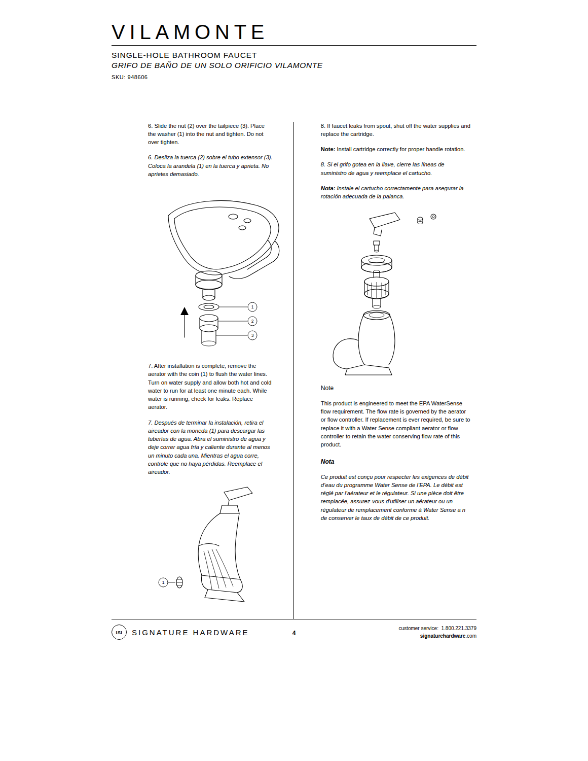VILAMONTE
SINGLE-HOLE BATHROOM FAUCET
GRIFO DE BAÑO DE UN SOLO ORIFICIO VILAMONTE
SKU: 948606
6. Slide the nut (2) over the tailpiece (3). Place the washer (1) into the nut and tighten. Do not over tighten.
6. Desliza la tuerca (2) sobre el tubo extensor (3). Coloca la arandela (1) en la tuerca y aprieta. No aprietes demasiado.
1 2 3
7. After installation is complete, remove the aerator with the coin (1) to flush the water lines. Turn on water supply and allow both hot and cold water to run for at least one minute each. While water is running, check for leaks. Replace aerator.
7. Después de terminar la instalación, retira el aireador con la moneda (1) para descargar las tuberías de agua. Abra el suministro de agua y deje correr agua fría y caliente durante al menos un minuto cada una. Mientras el agua corre, controle que no haya pérdidas. Reemplace el aireador.
1
8. If faucet leaks from spout, shut off the water supplies and replace the cartridge.
Note: Install cartridge correctly for proper handle rotation.
8. Si el grifo gotea en la llave, cierre las líneas de suministro de agua y reemplace el cartucho.
Nota: Instale el cartucho correctamente para asegurar la rotación adecuada de la palanca.
Note
This product is engineered to meet the EPA WaterSense flow requirement. The flow rate is governed by the aerator or flow controller. If replacement is ever required, be sure to replace it with a Water Sense compliant aerator or flow controller to retain the water conserving flow rate of this product.
Nota
Ce produit est conçu pour respecter les exigences de débit d’eau du programme Water Sense de l’EPA. Le débit est réglé par l'aérateur et le régulateur. Si une pièce doit être remplacée, assurez-vous d'utiliser un aérateur ou un régulateur de remplacement conforme à Water Sense a n de conserver le taux de débit de ce produit.
ISI
SIGNATURE HARDWARE
customer service: 1.800.221.3379
signaturehardware.com
4